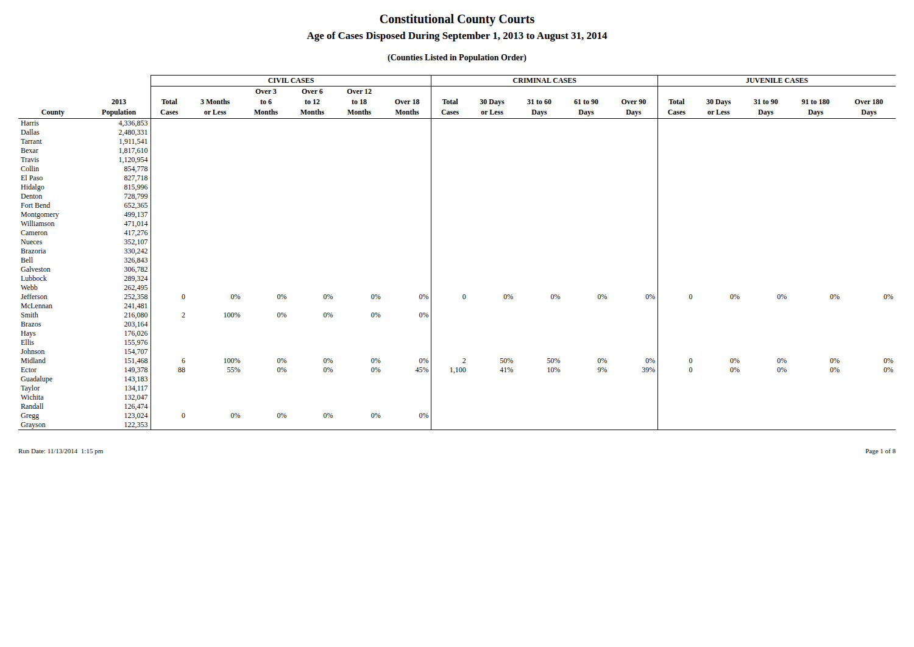Constitutional County Courts
Age of Cases Disposed During September 1, 2013 to August 31, 2014
(Counties Listed in Population Order)
| | CIVIL CASES | CRIMINAL CASES | JUVENILE CASES |
| --- | --- | --- | --- |
| | | | | Over 3 | Over 6 | Over 12 | | | | | | | | | | | |
| | 2013 | Total | 3 Months | to 6 | to 12 | to 18 | Over 18 | Total | 30 Days | 31 to 60 | 61 to 90 | Over 90 | Total | 30 Days | 31 to 90 | 91 to 180 | Over 180 |
| County | Population | Cases | or Less | Months | Months | Months | Months | Cases | or Less | Days | Days | Days | Cases | or Less | Days | Days | Days |
| Harris | 4,336,853 | | | | | | | | | | | | | | | | |
| Dallas | 2,480,331 | | | | | | | | | | | | | | | | |
| Tarrant | 1,911,541 | | | | | | | | | | | | | | | | |
| Bexar | 1,817,610 | | | | | | | | | | | | | | | | |
| Travis | 1,120,954 | | | | | | | | | | | | | | | | |
| Collin | 854,778 | | | | | | | | | | | | | | | | |
| El Paso | 827,718 | | | | | | | | | | | | | | | | |
| Hidalgo | 815,996 | | | | | | | | | | | | | | | | |
| Denton | 728,799 | | | | | | | | | | | | | | | | |
| Fort Bend | 652,365 | | | | | | | | | | | | | | | | |
| Montgomery | 499,137 | | | | | | | | | | | | | | | | |
| Williamson | 471,014 | | | | | | | | | | | | | | | | |
| Cameron | 417,276 | | | | | | | | | | | | | | | | |
| Nueces | 352,107 | | | | | | | | | | | | | | | | |
| Brazoria | 330,242 | | | | | | | | | | | | | | | | |
| Bell | 326,843 | | | | | | | | | | | | | | | | |
| Galveston | 306,782 | | | | | | | | | | | | | | | | |
| Lubbock | 289,324 | | | | | | | | | | | | | | | | |
| Webb | 262,495 | | | | | | | | | | | | | | | | |
| Jefferson | 252,358 | 0 | 0% | 0% | 0% | 0% | 0% | 0 | 0% | 0% | 0% | 0% | 0 | 0% | 0% | 0% | 0% |
| McLennan | 241,481 | | | | | | | | | | | | | | | | |
| Smith | 216,080 | 2 | 100% | 0% | 0% | 0% | 0% | | | | | | | | | | |
| Brazos | 203,164 | | | | | | | | | | | | | | | | |
| Hays | 176,026 | | | | | | | | | | | | | | | | |
| Ellis | 155,976 | | | | | | | | | | | | | | | | |
| Johnson | 154,707 | | | | | | | | | | | | | | | | |
| Midland | 151,468 | 6 | 100% | 0% | 0% | 0% | 0% | 2 | 50% | 50% | 0% | 0% | 0 | 0% | 0% | 0% | 0% |
| Ector | 149,378 | 88 | 55% | 0% | 0% | 0% | 45% | 1,100 | 41% | 10% | 9% | 39% | 0 | 0% | 0% | 0% | 0% |
| Guadalupe | 143,183 | | | | | | | | | | | | | | | | |
| Taylor | 134,117 | | | | | | | | | | | | | | | | |
| Wichita | 132,047 | | | | | | | | | | | | | | | | |
| Randall | 126,474 | | | | | | | | | | | | | | | | |
| Gregg | 123,024 | 0 | 0% | 0% | 0% | 0% | 0% | | | | | | | | | | |
| Grayson | 122,353 | | | | | | | | | | | | | | | | |
Run Date: 11/13/2014 1:15 pm Page 1 of 8